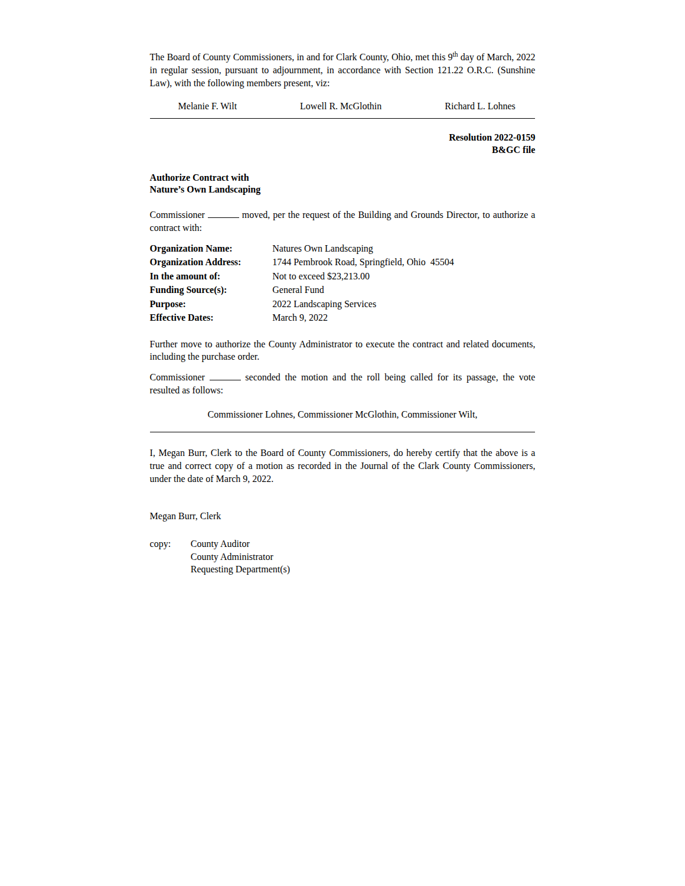The Board of County Commissioners, in and for Clark County, Ohio, met this 9th day of March, 2022 in regular session, pursuant to adjournment, in accordance with Section 121.22 O.R.C. (Sunshine Law), with the following members present, viz:
Melanie F. Wilt Lowell R. McGlothin Richard L. Lohnes
Resolution 2022-0159
B&GC file
Authorize Contract with
Nature’s Own Landscaping
Commissioner moved, per the request of the Building and Grounds Director, to authorize a contract with:
| Organization Name: | Natures Own Landscaping |
| Organization Address: | 1744 Pembrook Road, Springfield, Ohio 45504 |
| In the amount of: | Not to exceed $23,213.00 |
| Funding Source(s): | General Fund |
| Purpose: | 2022 Landscaping Services |
| Effective Dates: | March 9, 2022 |
Further move to authorize the County Administrator to execute the contract and related documents, including the purchase order.
Commissioner seconded the motion and the roll being called for its passage, the vote resulted as follows:
Commissioner Lohnes, Commissioner McGlothin, Commissioner Wilt,
I, Megan Burr, Clerk to the Board of County Commissioners, do hereby certify that the above is a true and correct copy of a motion as recorded in the Journal of the Clark County Commissioners, under the date of March 9, 2022.
Megan Burr, Clerk
copy:
County Auditor
County Administrator
Requesting Department(s)